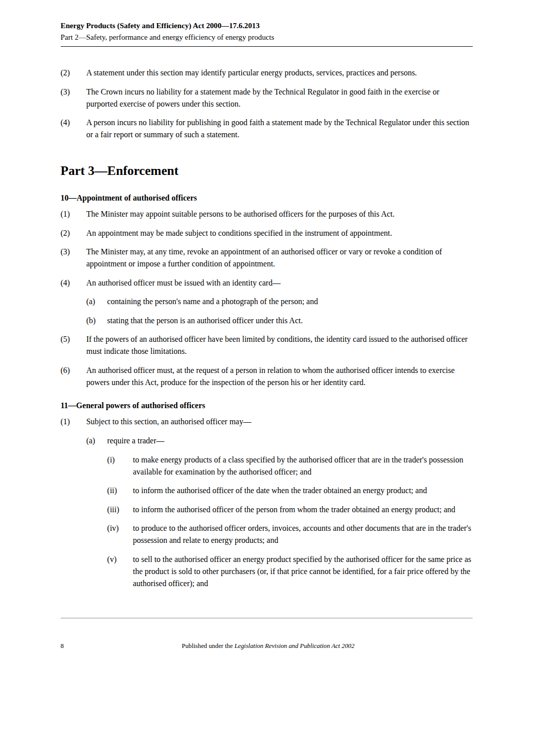Energy Products (Safety and Efficiency) Act 2000—17.6.2013
Part 2—Safety, performance and energy efficiency of energy products
(2)
A statement under this section may identify particular energy products, services, practices and persons.
(3)
The Crown incurs no liability for a statement made by the Technical Regulator in good faith in the exercise or purported exercise of powers under this section.
(4)
A person incurs no liability for publishing in good faith a statement made by the Technical Regulator under this section or a fair report or summary of such a statement.
Part 3—Enforcement
10—Appointment of authorised officers
(1)
The Minister may appoint suitable persons to be authorised officers for the purposes of this Act.
(2)
An appointment may be made subject to conditions specified in the instrument of appointment.
(3)
The Minister may, at any time, revoke an appointment of an authorised officer or vary or revoke a condition of appointment or impose a further condition of appointment.
(4)
An authorised officer must be issued with an identity card—
(a)
containing the person's name and a photograph of the person; and
(b)
stating that the person is an authorised officer under this Act.
(5)
If the powers of an authorised officer have been limited by conditions, the identity card issued to the authorised officer must indicate those limitations.
(6)
An authorised officer must, at the request of a person in relation to whom the authorised officer intends to exercise powers under this Act, produce for the inspection of the person his or her identity card.
11—General powers of authorised officers
(1)
Subject to this section, an authorised officer may—
(a)
require a trader—
(i)
to make energy products of a class specified by the authorised officer that are in the trader's possession available for examination by the authorised officer; and
(ii)
to inform the authorised officer of the date when the trader obtained an energy product; and
(iii)
to inform the authorised officer of the person from whom the trader obtained an energy product; and
(iv)
to produce to the authorised officer orders, invoices, accounts and other documents that are in the trader's possession and relate to energy products; and
(v)
to sell to the authorised officer an energy product specified by the authorised officer for the same price as the product is sold to other purchasers (or, if that price cannot be identified, for a fair price offered by the authorised officer); and
8
Published under the Legislation Revision and Publication Act 2002